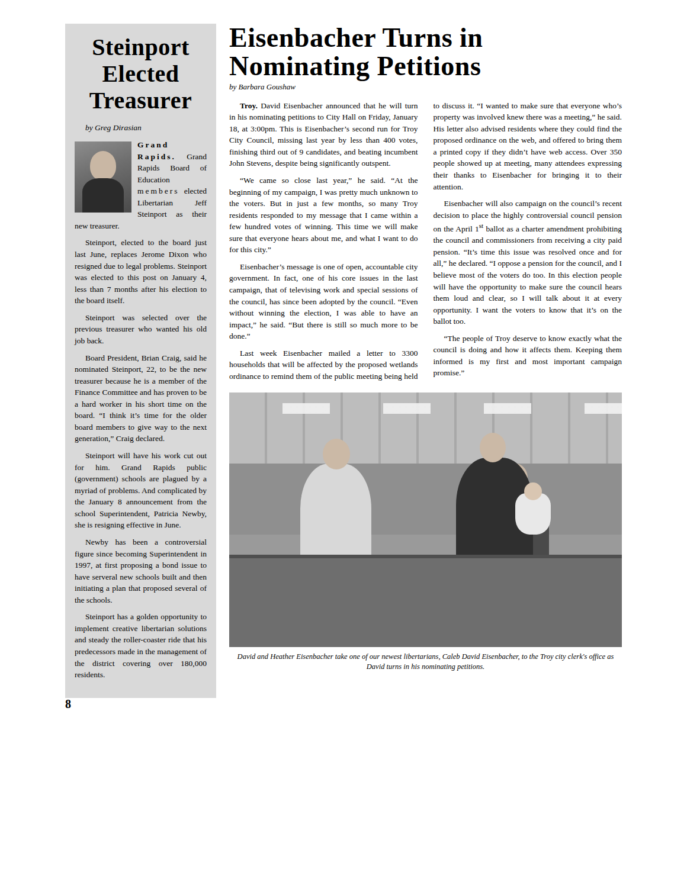Steinport Elected Treasurer
by Greg Dirasian
Grand Rapids. Grand Rapids Board of Education members elected Libertarian Jeff Steinport as their new treasurer.
Steinport, elected to the board just last June, replaces Jerome Dixon who resigned due to legal problems. Steinport was elected to this post on January 4, less than 7 months after his election to the board itself.
Steinport was selected over the previous treasurer who wanted his old job back.
Board President, Brian Craig, said he nominated Steinport, 22, to be the new treasurer because he is a member of the Finance Committee and has proven to be a hard worker in his short time on the board. “I think it’s time for the older board members to give way to the next generation,” Craig declared.
Steinport will have his work cut out for him. Grand Rapids public (government) schools are plagued by a myriad of problems. And complicated by the January 8 announcement from the school Superintendent, Patricia Newby, she is resigning effective in June.
Newby has been a controversial figure since becoming Superintendent in 1997, at first proposing a bond issue to have serveral new schools built and then initiating a plan that proposed several of the schools.
Steinport has a golden opportunity to implement creative libertarian solutions and steady the roller-coaster ride that his predecessors made in the management of the district covering over 180,000 residents.
Eisenbacher Turns in Nominating Petitions
by Barbara Goushaw
Troy. David Eisenbacher announced that he will turn in his nominating petitions to City Hall on Friday, January 18, at 3:00pm. This is Eisenbacher’s second run for Troy City Council, missing last year by less than 400 votes, finishing third out of 9 candidates, and beating incumbent John Stevens, despite being significantly outspent.
“We came so close last year,” he said. “At the beginning of my campaign, I was pretty much unknown to the voters. But in just a few months, so many Troy residents responded to my message that I came within a few hundred votes of winning. This time we will make sure that everyone hears about me, and what I want to do for this city.”
Eisenbacher’s message is one of open, accountable city government. In fact, one of his core issues in the last campaign, that of televising work and special sessions of the council, has since been adopted by the council. “Even without winning the election, I was able to have an impact,” he said. “But there is still so much more to be done.”
Last week Eisenbacher mailed a letter to 3300 households that will be affected by the proposed wetlands ordinance to remind them of the public meeting being held to discuss it. “I wanted to make sure that everyone who’s property was involved knew there was a meeting,” he said. His letter also advised residents where they could find the proposed ordinance on the web, and offered to bring them a printed copy if they didn’t have web access. Over 350 people showed up at meeting, many attendees expressing their thanks to Eisenbacher for bringing it to their attention.
Eisenbacher will also campaign on the council’s recent decision to place the highly controversial council pension on the April 1st ballot as a charter amendment prohibiting the council and commissioners from receiving a city paid pension. “It’s time this issue was resolved once and for all,” he declared. “I oppose a pension for the council, and I believe most of the voters do too. In this election people will have the opportunity to make sure the council hears them loud and clear, so I will talk about it at every opportunity. I want the voters to know that it’s on the ballot too.
“The people of Troy deserve to know exactly what the council is doing and how it affects them. Keeping them informed is my first and most important campaign promise.”
David and Heather Eisenbacher take one of our newest libertarians, Caleb David Eisenbacher, to the Troy city clerk's office as David turns in his nominating petitions.
8